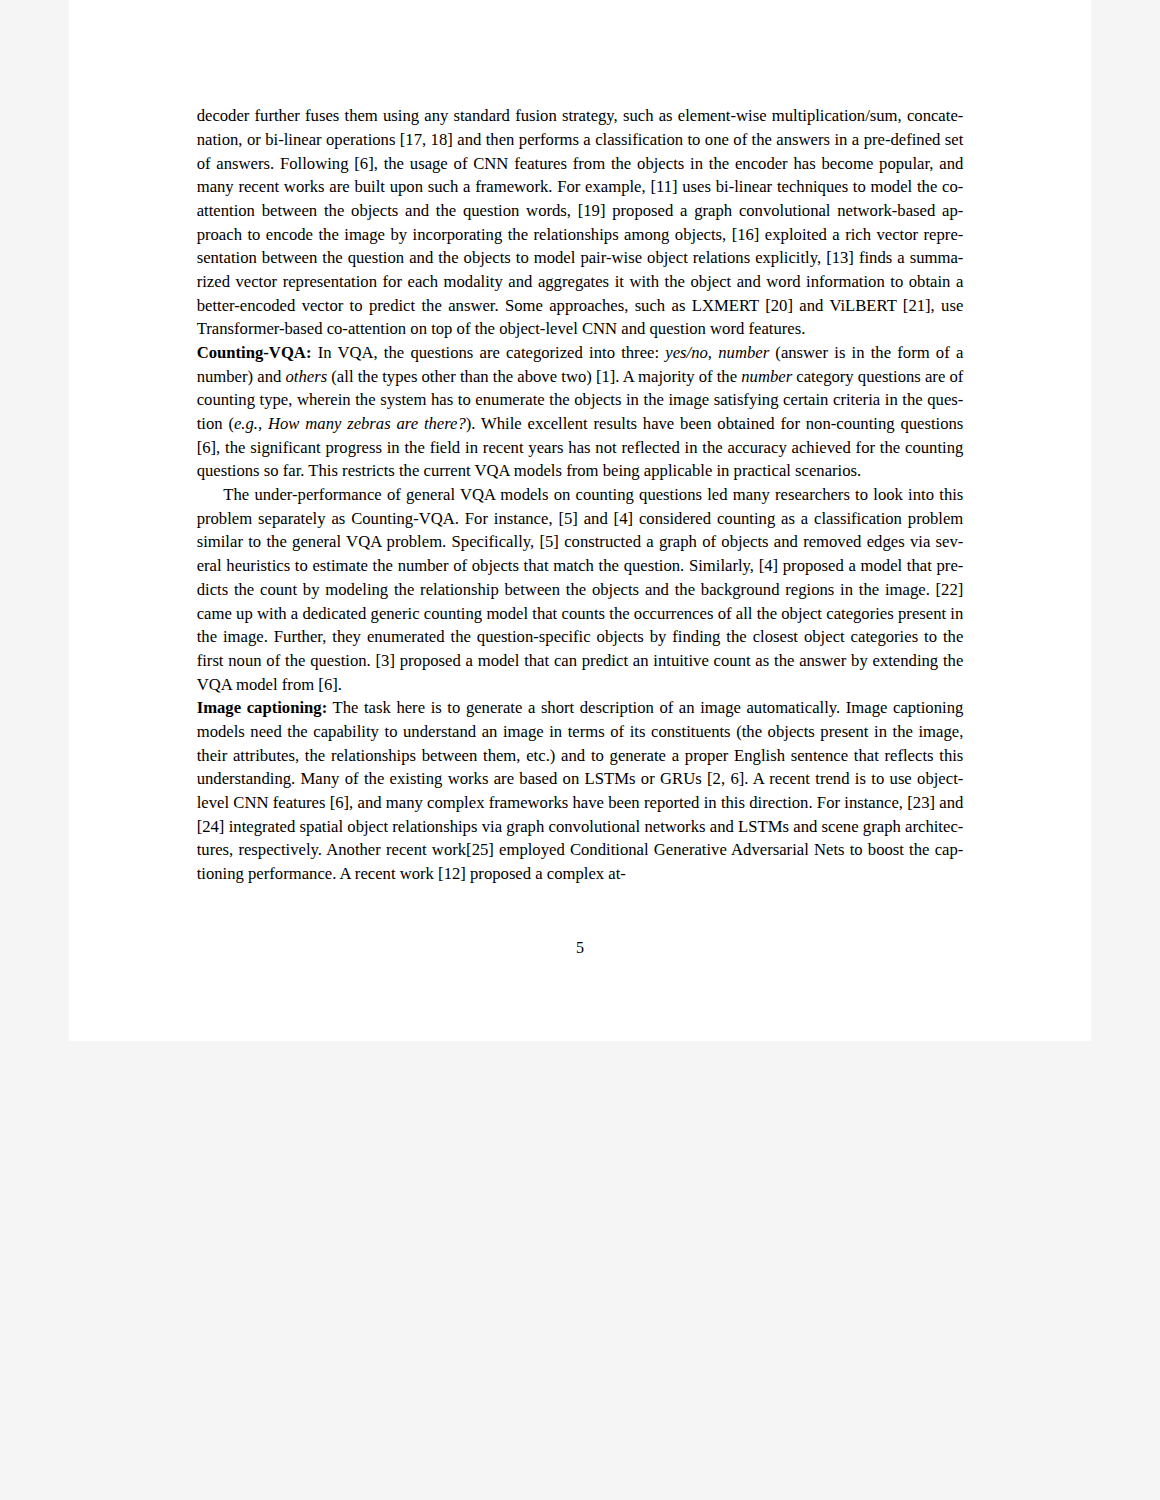decoder further fuses them using any standard fusion strategy, such as element-wise multiplication/sum, concatenation, or bi-linear operations [17, 18] and then performs a classification to one of the answers in a pre-defined set of answers. Following [6], the usage of CNN features from the objects in the encoder has become popular, and many recent works are built upon such a framework. For example, [11] uses bi-linear techniques to model the co-attention between the objects and the question words, [19] proposed a graph convolutional network-based approach to encode the image by incorporating the relationships among objects, [16] exploited a rich vector representation between the question and the objects to model pair-wise object relations explicitly, [13] finds a summarized vector representation for each modality and aggregates it with the object and word information to obtain a better-encoded vector to predict the answer. Some approaches, such as LXMERT [20] and ViLBERT [21], use Transformer-based co-attention on top of the object-level CNN and question word features.
Counting-VQA: In VQA, the questions are categorized into three: yes/no, number (answer is in the form of a number) and others (all the types other than the above two) [1]. A majority of the number category questions are of counting type, wherein the system has to enumerate the objects in the image satisfying certain criteria in the question (e.g., How many zebras are there?). While excellent results have been obtained for non-counting questions [6], the significant progress in the field in recent years has not reflected in the accuracy achieved for the counting questions so far. This restricts the current VQA models from being applicable in practical scenarios.
The under-performance of general VQA models on counting questions led many researchers to look into this problem separately as Counting-VQA. For instance, [5] and [4] considered counting as a classification problem similar to the general VQA problem. Specifically, [5] constructed a graph of objects and removed edges via several heuristics to estimate the number of objects that match the question. Similarly, [4] proposed a model that predicts the count by modeling the relationship between the objects and the background regions in the image. [22] came up with a dedicated generic counting model that counts the occurrences of all the object categories present in the image. Further, they enumerated the question-specific objects by finding the closest object categories to the first noun of the question. [3] proposed a model that can predict an intuitive count as the answer by extending the VQA model from [6].
Image captioning: The task here is to generate a short description of an image automatically. Image captioning models need the capability to understand an image in terms of its constituents (the objects present in the image, their attributes, the relationships between them, etc.) and to generate a proper English sentence that reflects this understanding. Many of the existing works are based on LSTMs or GRUs [2, 6]. A recent trend is to use object-level CNN features [6], and many complex frameworks have been reported in this direction. For instance, [23] and [24] integrated spatial object relationships via graph convolutional networks and LSTMs and scene graph architectures, respectively. Another recent work[25] employed Conditional Generative Adversarial Nets to boost the captioning performance. A recent work [12] proposed a complex at-
5